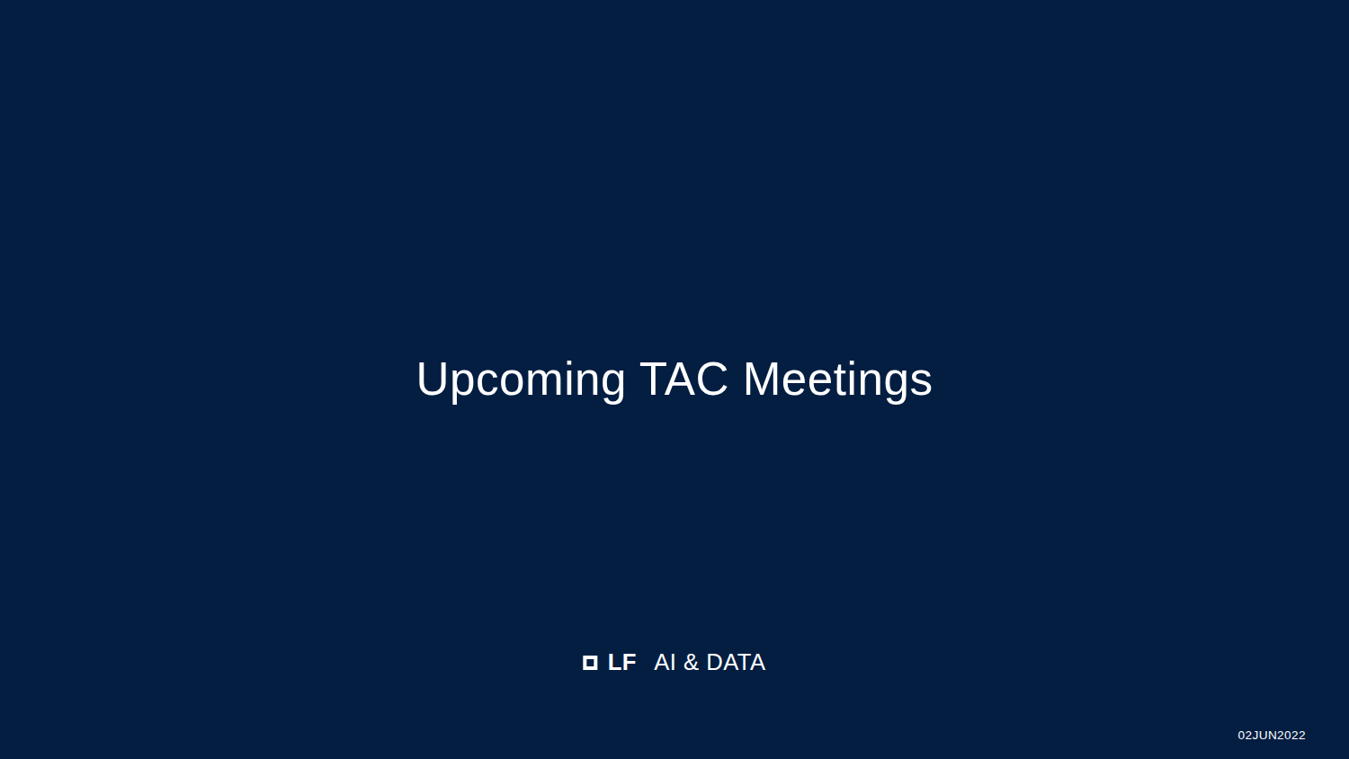Upcoming TAC Meetings
LF AI & DATA
02JUN2022